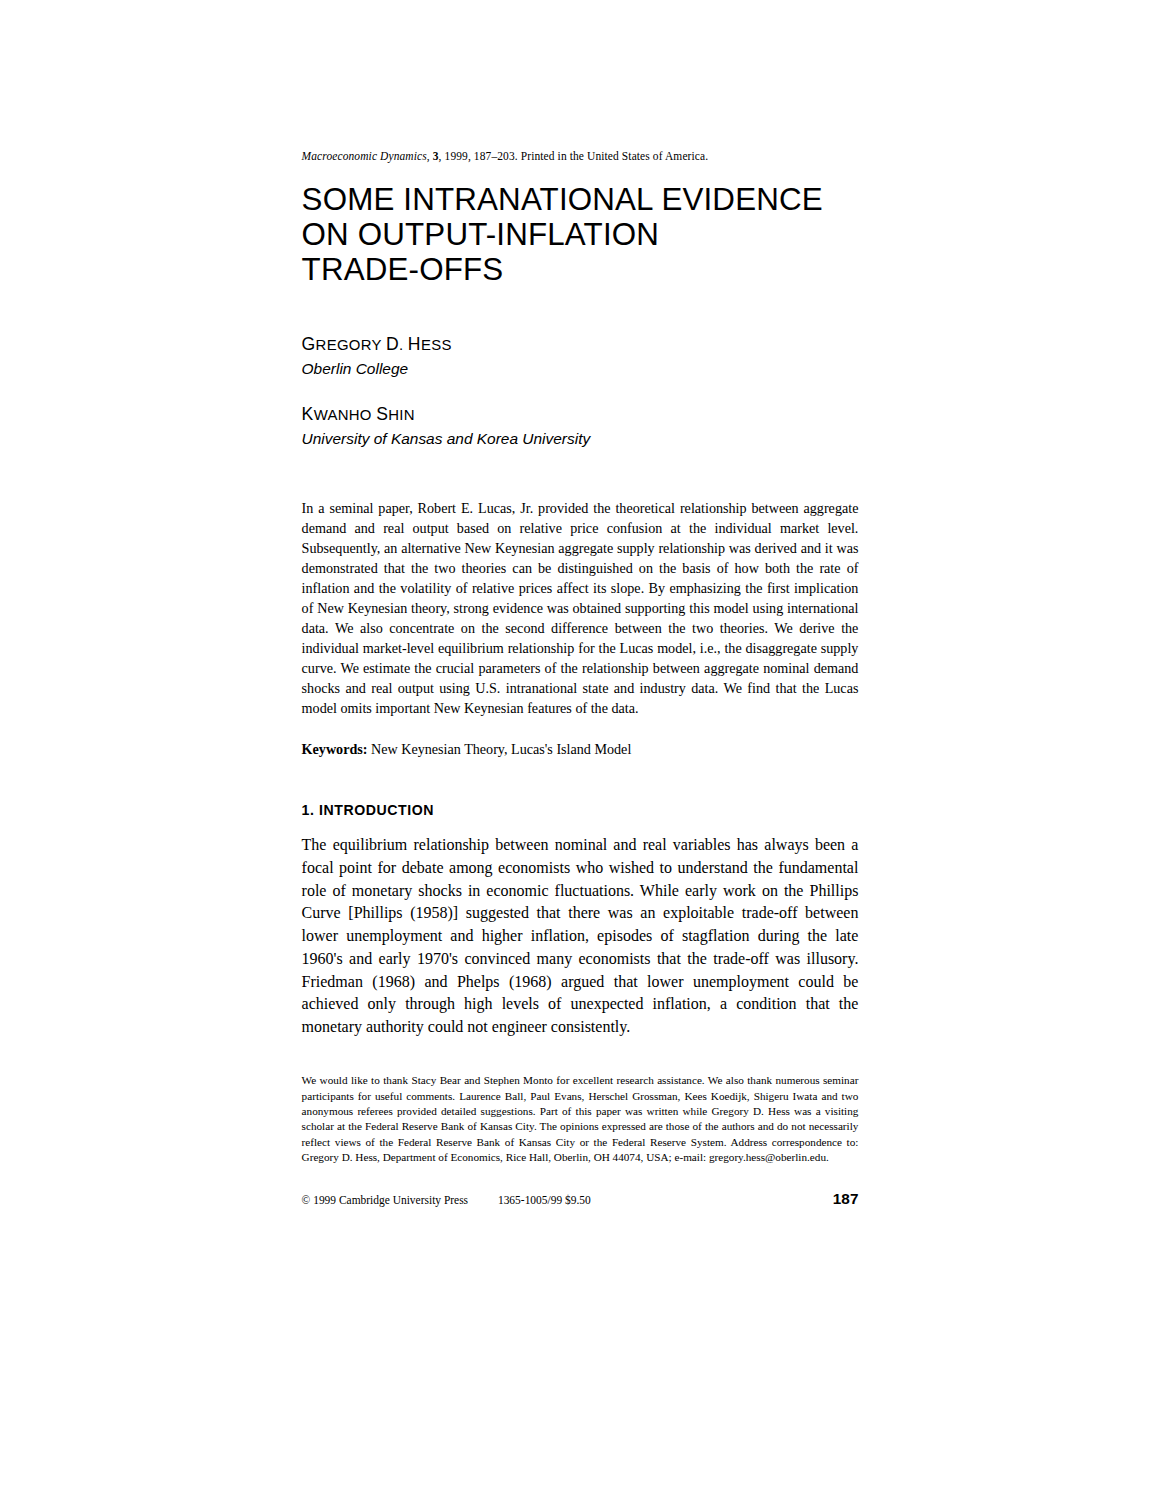Macroeconomic Dynamics, 3, 1999, 187–203. Printed in the United States of America.
Some Intranational Evidence
on Output-Inflation
Trade-offs
Gregory D. Hess
Oberlin College
Kwanho Shin
University of Kansas and Korea University
In a seminal paper, Robert E. Lucas, Jr. provided the theoretical relationship between aggregate demand and real output based on relative price confusion at the individual market level. Subsequently, an alternative New Keynesian aggregate supply relationship was derived and it was demonstrated that the two theories can be distinguished on the basis of how both the rate of inflation and the volatility of relative prices affect its slope. By emphasizing the first implication of New Keynesian theory, strong evidence was obtained supporting this model using international data. We also concentrate on the second difference between the two theories. We derive the individual market-level equilibrium relationship for the Lucas model, i.e., the disaggregate supply curve. We estimate the crucial parameters of the relationship between aggregate nominal demand shocks and real output using U.S. intranational state and industry data. We find that the Lucas model omits important New Keynesian features of the data.
Keywords: New Keynesian Theory, Lucas's Island Model
1. Introduction
The equilibrium relationship between nominal and real variables has always been a focal point for debate among economists who wished to understand the fundamental role of monetary shocks in economic fluctuations. While early work on the Phillips Curve [Phillips (1958)] suggested that there was an exploitable trade-off between lower unemployment and higher inflation, episodes of stagflation during the late 1960's and early 1970's convinced many economists that the trade-off was illusory. Friedman (1968) and Phelps (1968) argued that lower unemployment could be achieved only through high levels of unexpected inflation, a condition that the monetary authority could not engineer consistently.
We would like to thank Stacy Bear and Stephen Monto for excellent research assistance. We also thank numerous seminar participants for useful comments. Laurence Ball, Paul Evans, Herschel Grossman, Kees Koedijk, Shigeru Iwata and two anonymous referees provided detailed suggestions. Part of this paper was written while Gregory D. Hess was a visiting scholar at the Federal Reserve Bank of Kansas City. The opinions expressed are those of the authors and do not necessarily reflect views of the Federal Reserve Bank of Kansas City or the Federal Reserve System. Address correspondence to: Gregory D. Hess, Department of Economics, Rice Hall, Oberlin, OH 44074, USA; e-mail: gregory.hess@oberlin.edu.
© 1999 Cambridge University Press 1365-1005/99 $9.50 187